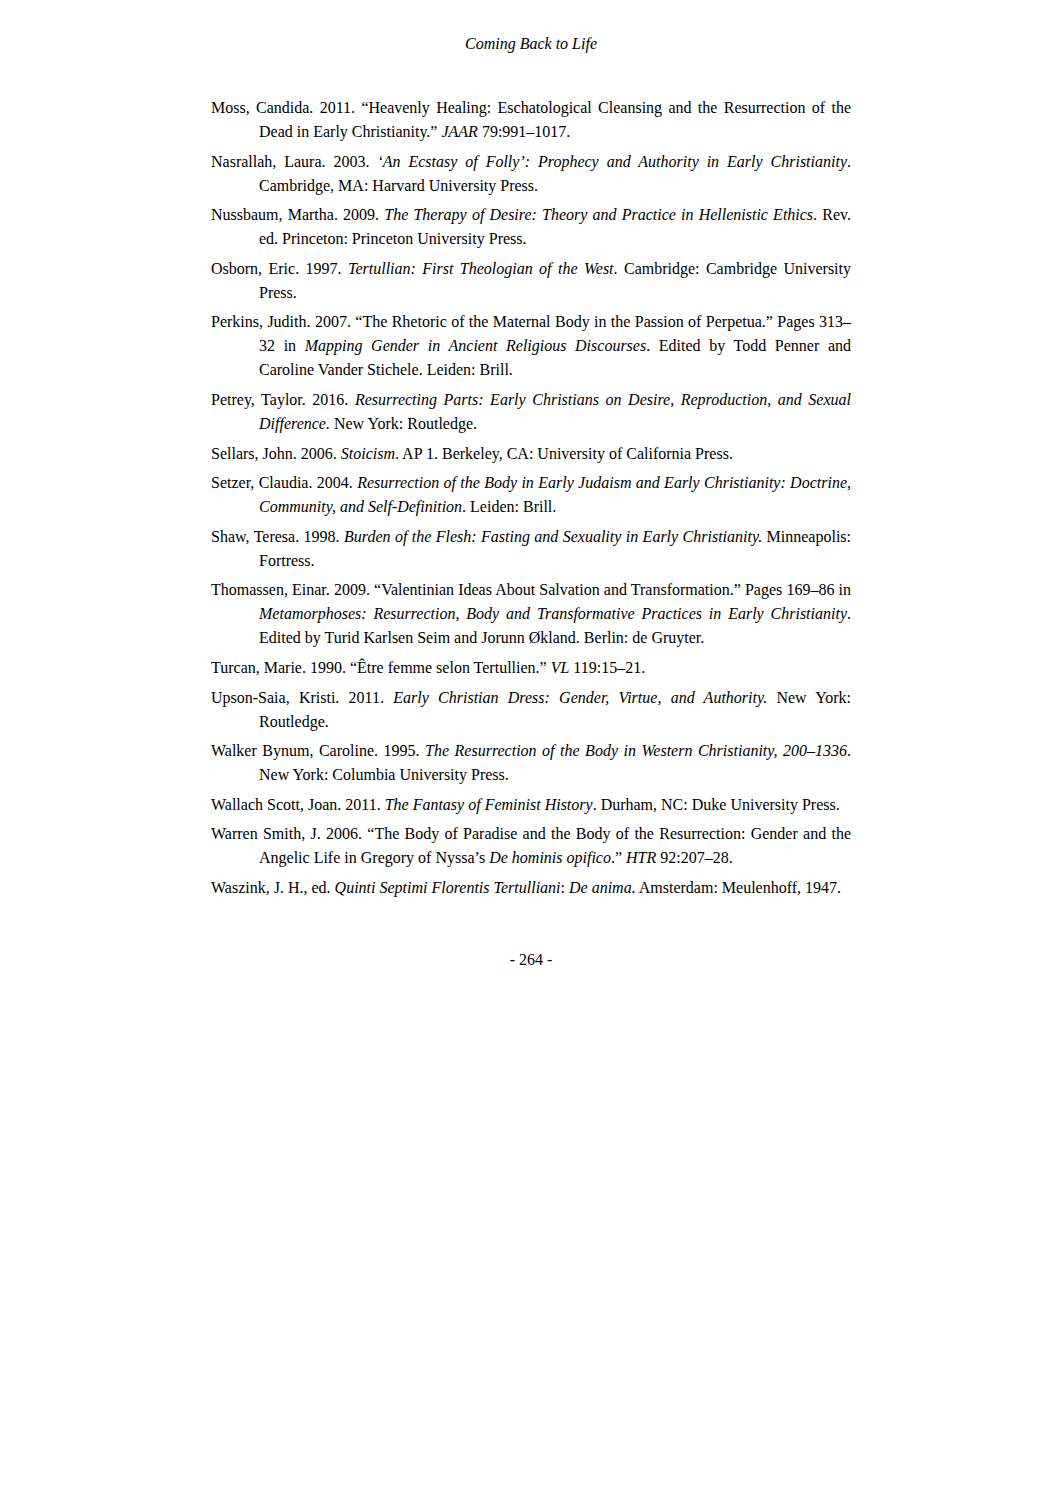Coming Back to Life
Moss, Candida. 2011. “Heavenly Healing: Eschatological Cleansing and the Resurrection of the Dead in Early Christianity.” JAAR 79:991–1017.
Nasrallah, Laura. 2003. ‘An Ecstasy of Folly’: Prophecy and Authority in Early Christianity. Cambridge, MA: Harvard University Press.
Nussbaum, Martha. 2009. The Therapy of Desire: Theory and Practice in Hellenistic Ethics. Rev. ed. Princeton: Princeton University Press.
Osborn, Eric. 1997. Tertullian: First Theologian of the West. Cambridge: Cambridge University Press.
Perkins, Judith. 2007. “The Rhetoric of the Maternal Body in the Passion of Perpetua.” Pages 313–32 in Mapping Gender in Ancient Religious Discourses. Edited by Todd Penner and Caroline Vander Stichele. Leiden: Brill.
Petrey, Taylor. 2016. Resurrecting Parts: Early Christians on Desire, Reproduction, and Sexual Difference. New York: Routledge.
Sellars, John. 2006. Stoicism. AP 1. Berkeley, CA: University of California Press.
Setzer, Claudia. 2004. Resurrection of the Body in Early Judaism and Early Christianity: Doctrine, Community, and Self-Definition. Leiden: Brill.
Shaw, Teresa. 1998. Burden of the Flesh: Fasting and Sexuality in Early Christianity. Minneapolis: Fortress.
Thomassen, Einar. 2009. “Valentinian Ideas About Salvation and Transformation.” Pages 169–86 in Metamorphoses: Resurrection, Body and Transformative Practices in Early Christianity. Edited by Turid Karlsen Seim and Jorunn Økland. Berlin: de Gruyter.
Turcan, Marie. 1990. “Être femme selon Tertullien.” VL 119:15–21.
Upson-Saia, Kristi. 2011. Early Christian Dress: Gender, Virtue, and Authority. New York: Routledge.
Walker Bynum, Caroline. 1995. The Resurrection of the Body in Western Christianity, 200–1336. New York: Columbia University Press.
Wallach Scott, Joan. 2011. The Fantasy of Feminist History. Durham, NC: Duke University Press.
Warren Smith, J. 2006. “The Body of Paradise and the Body of the Resurrection: Gender and the Angelic Life in Gregory of Nyssa’s De hominis opifico.” HTR 92:207–28.
Waszink, J. H., ed. Quinti Septimi Florentis Tertulliani: De anima. Amsterdam: Meulenhoff, 1947.
- 264 -